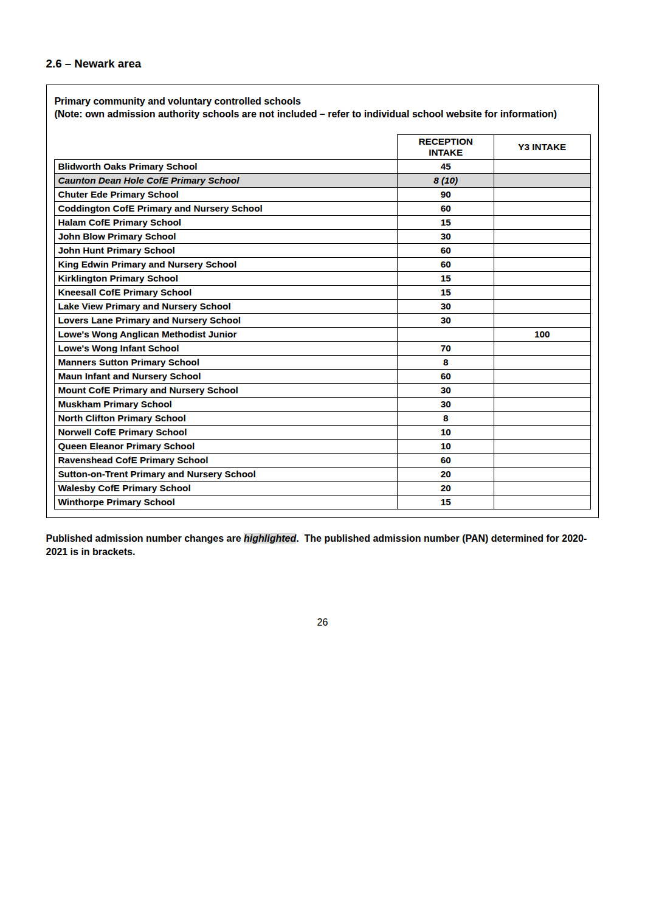2.6 – Newark area
Primary community and voluntary controlled schools
(Note: own admission authority schools are not included – refer to individual school website for information)
| | RECEPTION INTAKE | Y3 INTAKE |
| --- | --- | --- |
| Blidworth Oaks Primary School | 45 | |
| Caunton Dean Hole CofE Primary School | 8 (10) | |
| Chuter Ede Primary School | 90 | |
| Coddington CofE Primary and Nursery School | 60 | |
| Halam CofE Primary School | 15 | |
| John Blow Primary School | 30 | |
| John Hunt Primary School | 60 | |
| King Edwin Primary and Nursery School | 60 | |
| Kirklington Primary School | 15 | |
| Kneesall CofE Primary School | 15 | |
| Lake View Primary and Nursery School | 30 | |
| Lovers Lane Primary and Nursery School | 30 | |
| Lowe's Wong Anglican Methodist Junior | | 100 |
| Lowe's Wong Infant School | 70 | |
| Manners Sutton Primary School | 8 | |
| Maun Infant and Nursery School | 60 | |
| Mount CofE Primary and Nursery School | 30 | |
| Muskham Primary School | 30 | |
| North Clifton Primary School | 8 | |
| Norwell CofE Primary School | 10 | |
| Queen Eleanor Primary School | 10 | |
| Ravenshead CofE Primary School | 60 | |
| Sutton-on-Trent Primary and Nursery School | 20 | |
| Walesby CofE Primary School | 20 | |
| Winthorpe Primary School | 15 | |
Published admission number changes are highlighted. The published admission number (PAN) determined for 2020-2021 is in brackets.
26